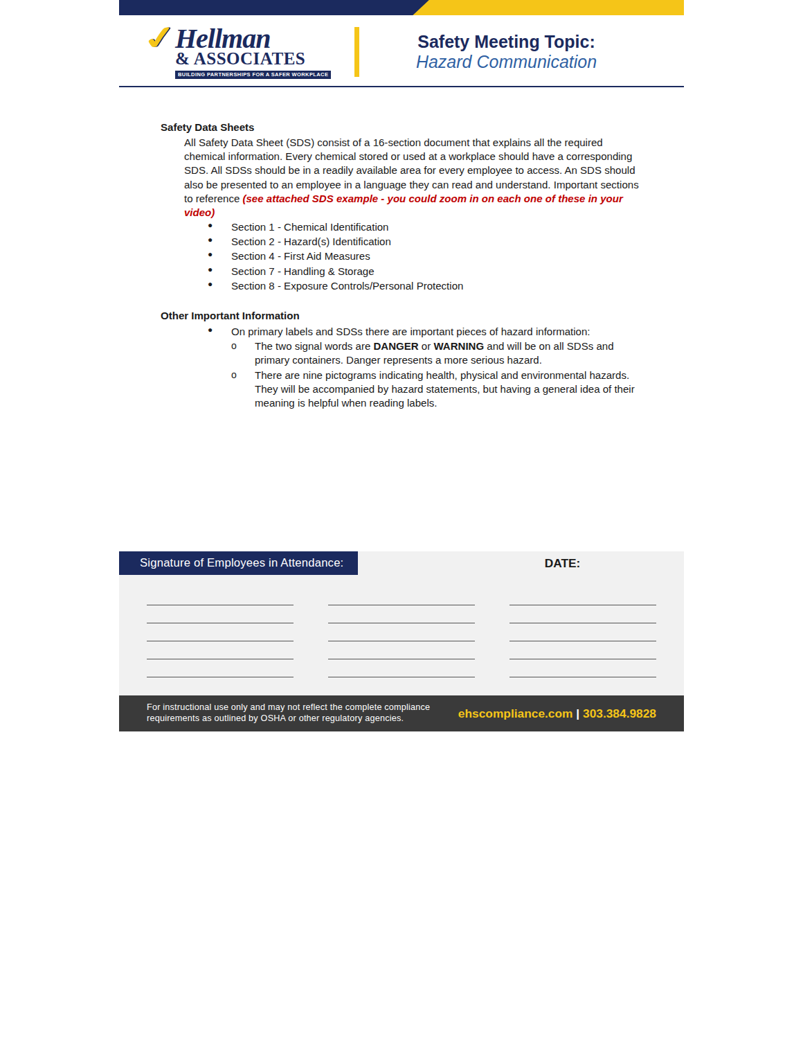✓
Hellman
& ASSOCIATES
BUILDING PARTNERSHIPS FOR A SAFER WORKPLACE
Safety Meeting Topic:
Hazard Communication
Safety Data Sheets
All Safety Data Sheet (SDS) consist of a 16-section document that explains all the required chemical information. Every chemical stored or used at a workplace should have a corresponding SDS. All SDSs should be in a readily available area for every employee to access. An SDS should also be presented to an employee in a language they can read and understand. Important sections to reference (see attached SDS example - you could zoom in on each one of these in your video)
Section 1 - Chemical Identification
Section 2 - Hazard(s) Identification
Section 4 - First Aid Measures
Section 7 - Handling & Storage
Section 8 - Exposure Controls/Personal Protection
Other Important Information
On primary labels and SDSs there are important pieces of hazard information:
The two signal words are DANGER or WARNING and will be on all SDSs and primary containers. Danger represents a more serious hazard.
There are nine pictograms indicating health, physical and environmental hazards. They will be accompanied by hazard statements, but having a general idea of their meaning is helpful when reading labels.
Signature of Employees in Attendance:
DATE:
For instructional use only and may not reflect the complete compliance
requirements as outlined by OSHA or other regulatory agencies.
ehscompliance.com | 303.384.9828